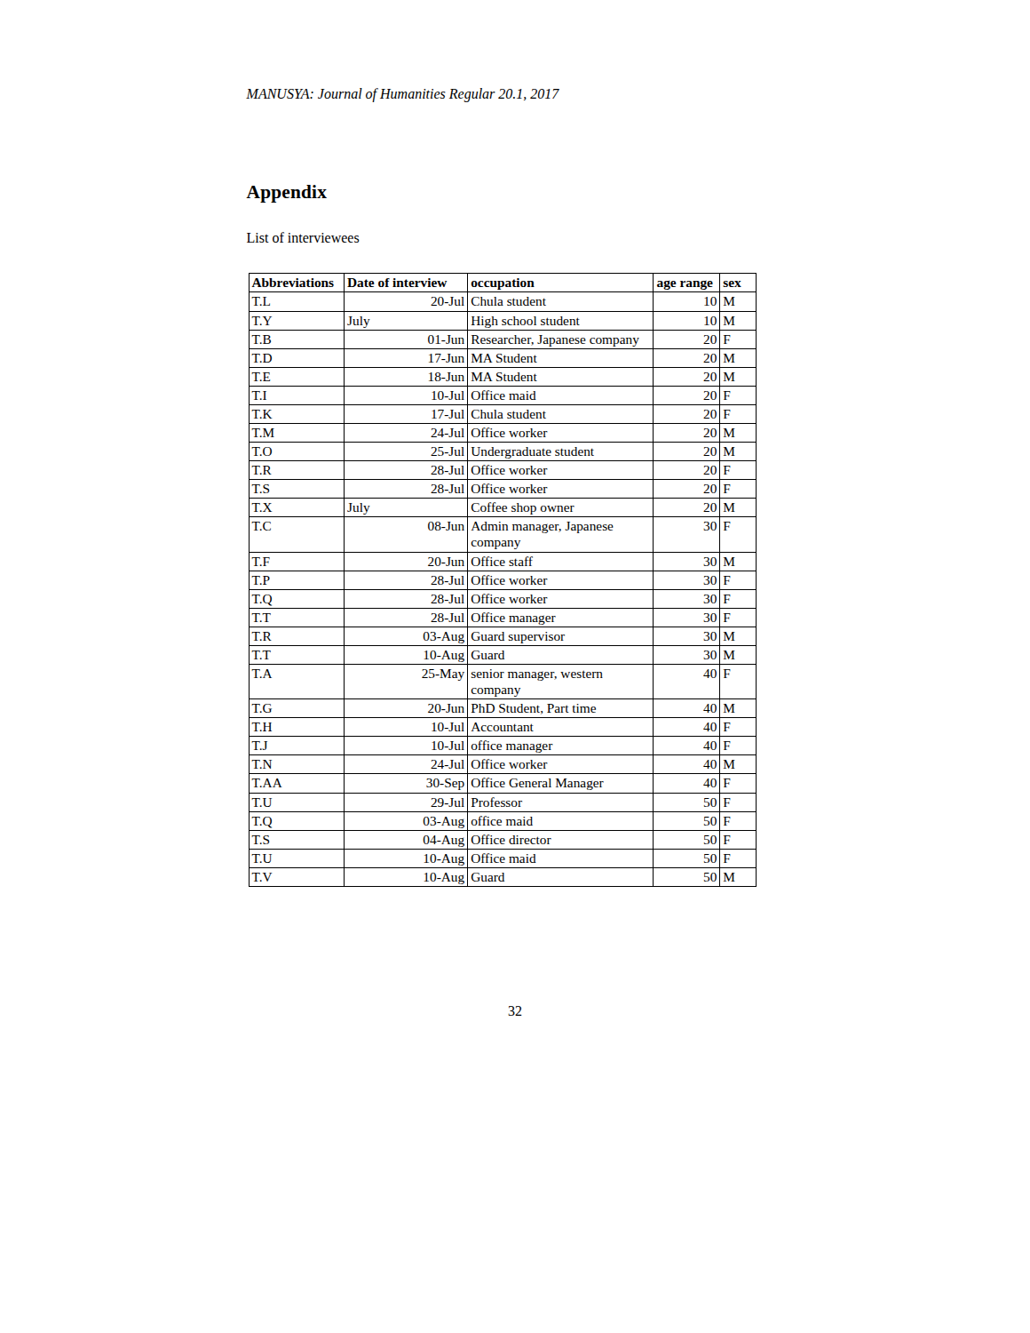MANUSYA: Journal of Humanities Regular 20.1, 2017
Appendix
List of interviewees
| Abbreviations | Date of interview | occupation | age range | sex |
| --- | --- | --- | --- | --- |
| T.L | 20-Jul | Chula student | 10 | M |
| T.Y | July | High school student | 10 | M |
| T.B | 01-Jun | Researcher, Japanese company | 20 | F |
| T.D | 17-Jun | MA Student | 20 | M |
| T.E | 18-Jun | MA Student | 20 | M |
| T.I | 10-Jul | Office maid | 20 | F |
| T.K | 17-Jul | Chula student | 20 | F |
| T.M | 24-Jul | Office worker | 20 | M |
| T.O | 25-Jul | Undergraduate student | 20 | M |
| T.R | 28-Jul | Office worker | 20 | F |
| T.S | 28-Jul | Office worker | 20 | F |
| T.X | July | Coffee shop owner | 20 | M |
| T.C | 08-Jun | Admin manager, Japanese company | 30 | F |
| T.F | 20-Jun | Office staff | 30 | M |
| T.P | 28-Jul | Office worker | 30 | F |
| T.Q | 28-Jul | Office worker | 30 | F |
| T.T | 28-Jul | Office manager | 30 | F |
| T.R | 03-Aug | Guard supervisor | 30 | M |
| T.T | 10-Aug | Guard | 30 | M |
| T.A | 25-May | senior manager, western company | 40 | F |
| T.G | 20-Jun | PhD Student, Part time | 40 | M |
| T.H | 10-Jul | Accountant | 40 | F |
| T.J | 10-Jul | office manager | 40 | F |
| T.N | 24-Jul | Office worker | 40 | M |
| T.AA | 30-Sep | Office General Manager | 40 | F |
| T.U | 29-Jul | Professor | 50 | F |
| T.Q | 03-Aug | office maid | 50 | F |
| T.S | 04-Aug | Office director | 50 | F |
| T.U | 10-Aug | Office maid | 50 | F |
| T.V | 10-Aug | Guard | 50 | M |
32